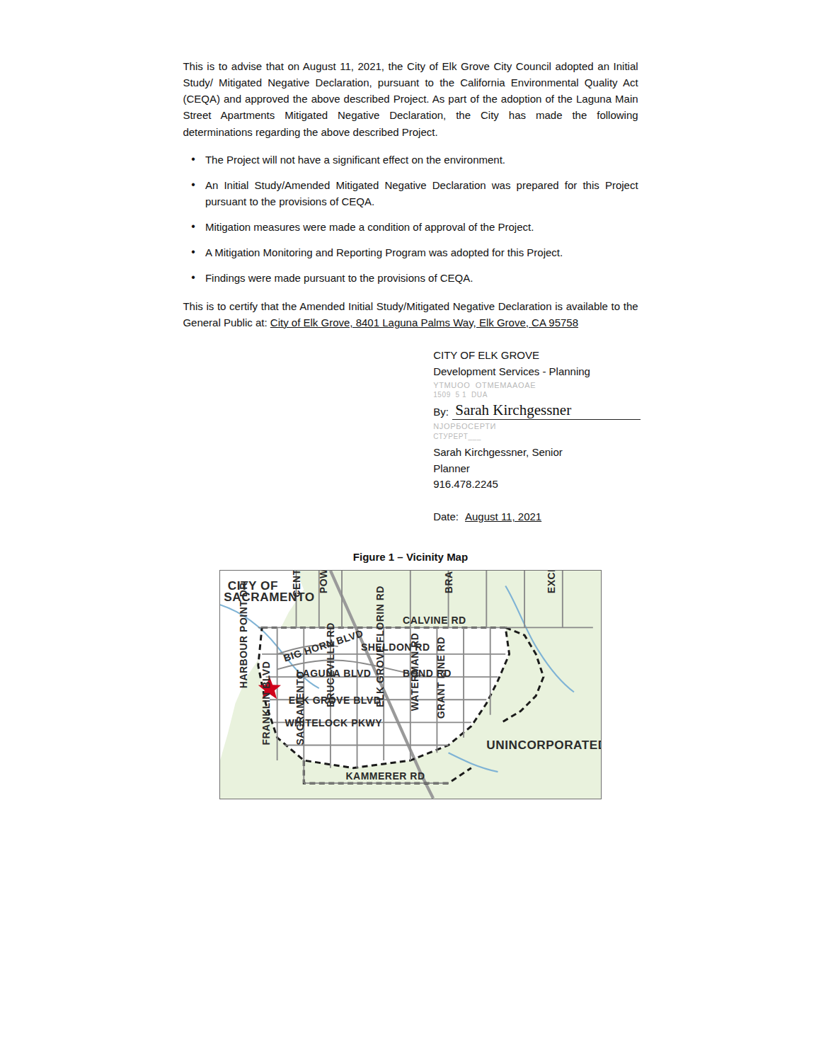This is to advise that on August 11, 2021, the City of Elk Grove City Council adopted an Initial Study/ Mitigated Negative Declaration, pursuant to the California Environmental Quality Act (CEQA) and approved the above described Project. As part of the adoption of the Laguna Main Street Apartments Mitigated Negative Declaration, the City has made the following determinations regarding the above described Project.
The Project will not have a significant effect on the environment.
An Initial Study/Amended Mitigated Negative Declaration was prepared for this Project pursuant to the provisions of CEQA.
Mitigation measures were made a condition of approval of the Project.
A Mitigation Monitoring and Reporting Program was adopted for this Project.
Findings were made pursuant to the provisions of CEQA.
This is to certify that the Amended Initial Study/Mitigated Negative Declaration is available to the General Public at: City of Elk Grove, 8401 Laguna Palms Way, Elk Grove, CA 95758
CITY OF ELK GROVE
Development Services - Planning
YTMUOO OTMEMAAOAE
1509 5 1 DUA
By: Sarah Kirchgessner
NJОРБОСЕРТИ
СТУРЕРТ___
Sarah Kirchgessner, Senior
Planner
916.478.2245
Date:August 11, 2021
Figure 1 – Vicinity Map
CITY OF SACRAMENTO CENTER PKWY POWER INN BRADSHAW R EXCELSIOR R CALVINE RD SHELDON RD BIG HORN BLVD LAGUNA BLVD BOND RD HARBOUR POINT DR ELK GROVE BLVD BRUCEVILLE RD ELK GROVE FLORIN RD WATERMAN RD GRANT LINE RD WHITELOCK PKWY FRANKLIN BLVD SACRAMENTO KAMMERER RD UNINCORPORATED